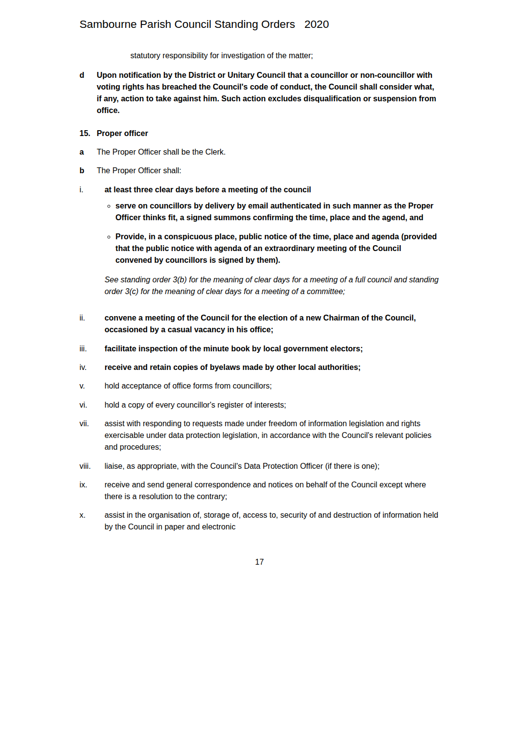Sambourne Parish Council Standing Orders 2020
statutory responsibility for investigation of the matter;
d Upon notification by the District or Unitary Council that a councillor or non-councillor with voting rights has breached the Council's code of conduct, the Council shall consider what, if any, action to take against him. Such action excludes disqualification or suspension from office.
15. Proper officer
a The Proper Officer shall be the Clerk.
b The Proper Officer shall:
i. at least three clear days before a meeting of the council
serve on councillors by delivery by email authenticated in such manner as the Proper Officer thinks fit, a signed summons confirming the time, place and the agend, and
Provide, in a conspicuous place, public notice of the time, place and agenda (provided that the public notice with agenda of an extraordinary meeting of the Council convened by councillors is signed by them).
See standing order 3(b) for the meaning of clear days for a meeting of a full council and standing order 3(c) for the meaning of clear days for a meeting of a committee;
ii. convene a meeting of the Council for the election of a new Chairman of the Council, occasioned by a casual vacancy in his office;
iii. facilitate inspection of the minute book by local government electors;
iv. receive and retain copies of byelaws made by other local authorities;
v. hold acceptance of office forms from councillors;
vi. hold a copy of every councillor's register of interests;
vii. assist with responding to requests made under freedom of information legislation and rights exercisable under data protection legislation, in accordance with the Council's relevant policies and procedures;
viii. liaise, as appropriate, with the Council's Data Protection Officer (if there is one);
ix. receive and send general correspondence and notices on behalf of the Council except where there is a resolution to the contrary;
x. assist in the organisation of, storage of, access to, security of and destruction of information held by the Council in paper and electronic
17